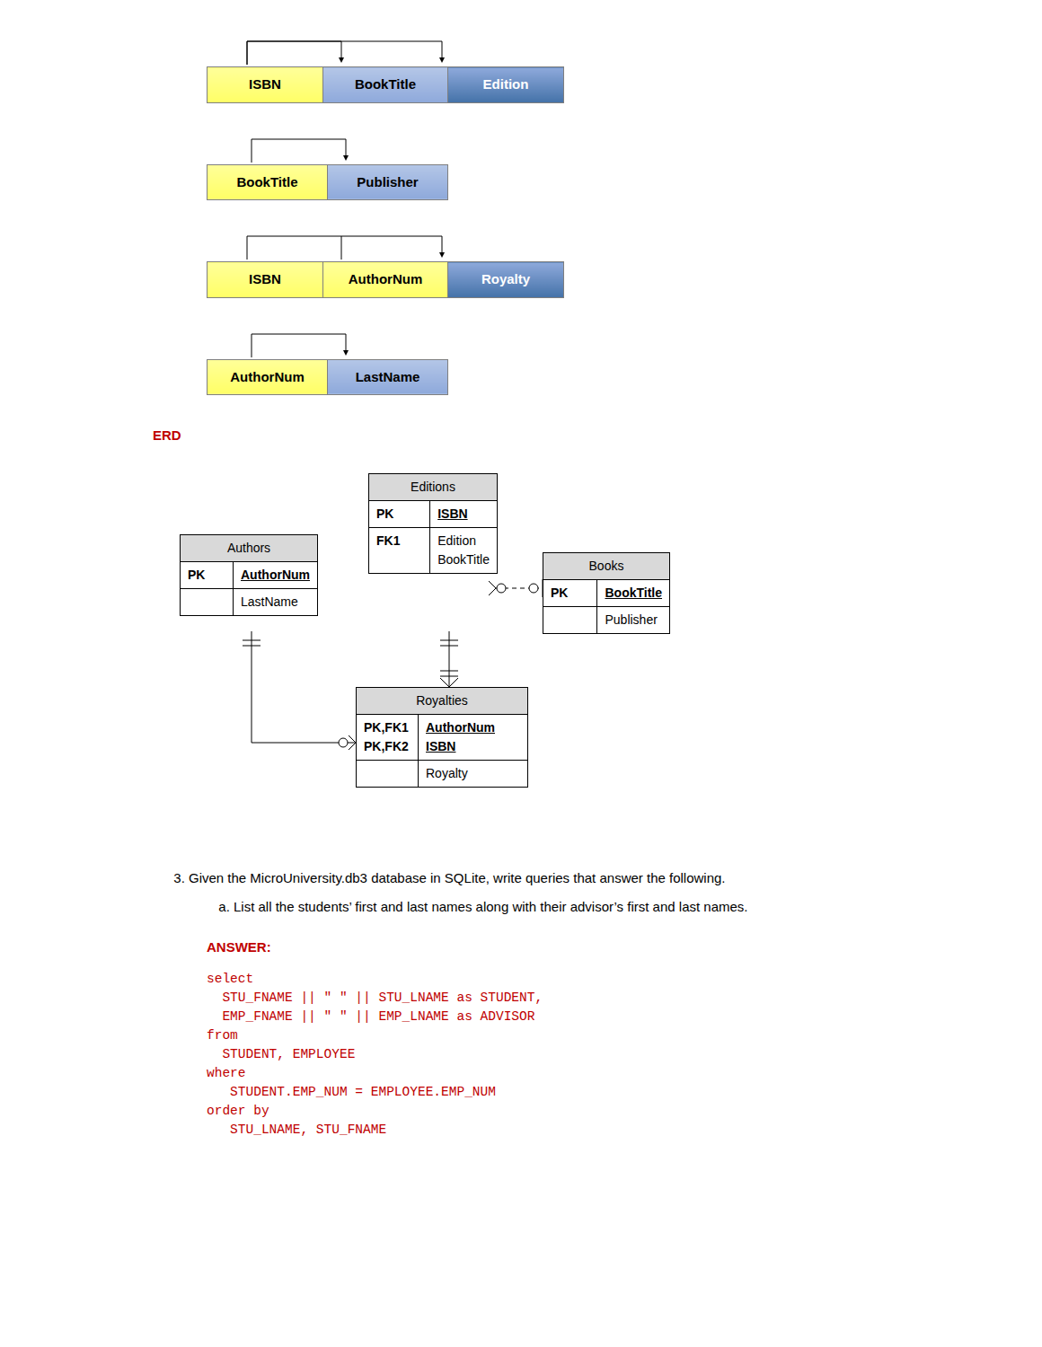| ISBN | BookTitle | Edition |
| BookTitle | Publisher |
| ISBN | AuthorNum | Royalty |
| AuthorNum | LastName |
ERD
Editions
| PK | ISBN |
| FK1 | Edition BookTitle |
Authors
| PK | AuthorNum |
| | LastName |
Books
| PK | BookTitle |
| | Publisher |
Royalties
| PK,FK1 PK,FK2 | AuthorNum ISBN |
| | Royalty |
Given the MicroUniversity.db3 database in SQLite, write queries that answer the following.
List all the students’ first and last names along with their advisor’s first and last names.
ANSWER:
select
  STU_FNAME || " " || STU_LNAME as STUDENT,
  EMP_FNAME || " " || EMP_LNAME as ADVISOR
from
  STUDENT, EMPLOYEE
where
   STUDENT.EMP_NUM = EMPLOYEE.EMP_NUM
order by
   STU_LNAME, STU_FNAME